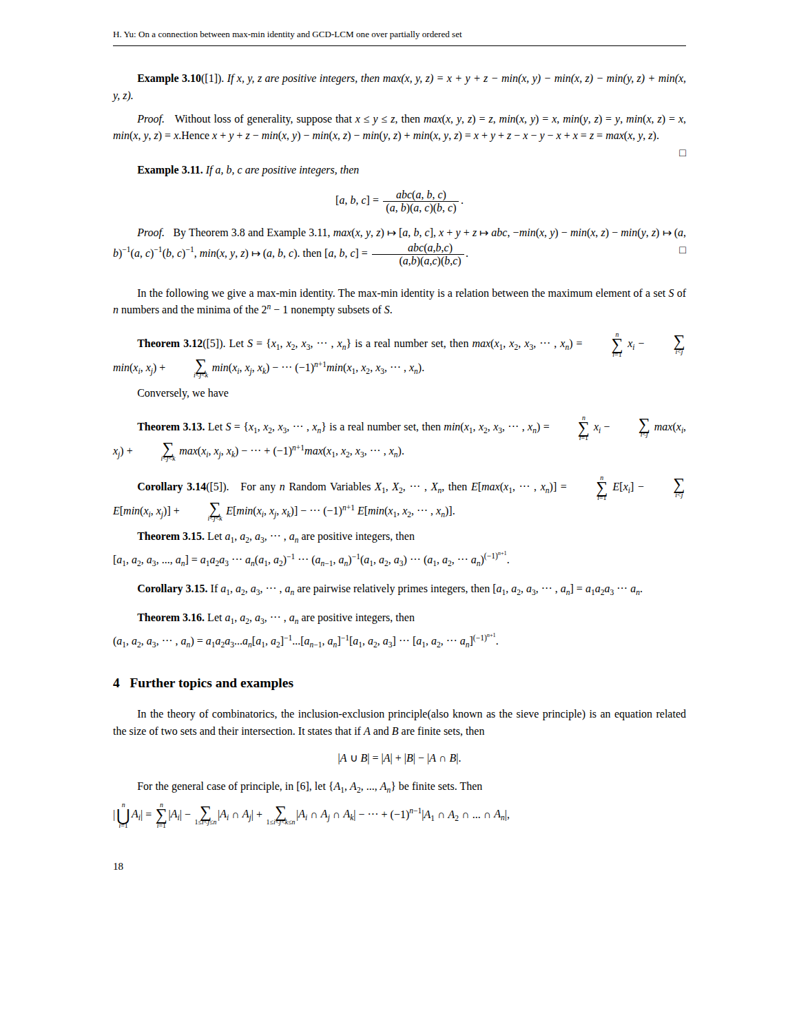H. Yu: On a connection between max-min identity and GCD-LCM one over partially ordered set
Example 3.10([1]). If x, y, z are positive integers, then max(x, y, z) = x + y + z − min(x, y) − min(x, z) − min(y, z) + min(x, y, z).
Proof. Without loss of generality, suppose that x ≤ y ≤ z, then max(x, y, z) = z, min(x, y) = x, min(y, z) = y, min(x, z) = x, min(x, y, z) = x.Hence x + y + z − min(x, y) − min(x, z) − min(y, z) + min(x, y, z) = x + y + z − x − y − x + x = z = max(x, y, z). □
Example 3.11. If a, b, c are positive integers, then
[a, b, c] = abc(a, b, c)(a, b)(a, c)(b, c).
Proof. By Theorem 3.8 and Example 3.11, max(x, y, z) ↦ [a, b, c], x + y + z ↦ abc, −min(x, y) − min(x, z) − min(y, z) ↦ (a, b)−1(a, c)−1(b, c)−1, min(x, y, z) ↦ (a, b, c). then [a, b, c] = abc(a,b,c)(a,b)(a,c)(b,c). □
In the following we give a max-min identity. The max-min identity is a relation between the maximum element of a set S of n numbers and the minima of the 2n − 1 nonempty subsets of S.
Theorem 3.12([5]). Let S = {x1, x2, x3, ··· , xn} is a real number set, then max(x1, x2, x3, ··· , xn) = n∑i=1 xi − ∑i<j min(xi, xj) + ∑i<j<k min(xi, xj, xk) − ··· (−1)n+1min(x1, x2, x3, ··· , xn).
Conversely, we have
Theorem 3.13. Let S = {x1, x2, x3, ··· , xn} is a real number set, then min(x1, x2, x3, ··· , xn) = n∑i=1 xi − ∑i<j max(xi, xj) + ∑i<j<k max(xi, xj, xk) − ··· + (−1)n+1max(x1, x2, x3, ··· , xn).
Corollary 3.14([5]). For any n Random Variables X1, X2, ··· , Xn, then E[max(x1, ··· , xn)] = n∑i=1 E[xi] − ∑i<j E[min(xi, xj)] + ∑i<j<k E[min(xi, xj, xk)] − ··· (−1)n+1 E[min(x1, x2, ··· , xn)].
Theorem 3.15. Let a1, a2, a3, ··· , an are positive integers, then
[a1, a2, a3, ..., an] = a1a2a3 ··· an(a1, a2)−1 ··· (an−1, an)−1(a1, a2, a3) ··· (a1, a2, ··· an)(−1)n+1.
Corollary 3.15. If a1, a2, a3, ··· , an are pairwise relatively primes integers, then [a1, a2, a3, ··· , an] = a1a2a3 ··· an.
Theorem 3.16. Let a1, a2, a3, ··· , an are positive integers, then
(a1, a2, a3, ··· , an) = a1a2a3...an[a1, a2]−1...[an−1, an]−1[a1, a2, a3] ··· [a1, a2, ··· an](−1)n+1.
4 Further topics and examples
In the theory of combinatorics, the inclusion-exclusion principle(also known as the sieve principle) is an equation related the size of two sets and their intersection. It states that if A and B are finite sets, then
|A ∪ B| = |A| + |B| − |A ∩ B|.
For the general case of principle, in [6], let {A1, A2, ..., An} be finite sets. Then
|n⋃i=1 Ai| = n∑i=1|Ai| − ∑1≤i<j≤n|Ai ∩ Aj| + ∑1≤i<j<k≤n|Ai ∩ Aj ∩ Ak| − ··· + (−1)n−1|A1 ∩ A2 ∩ ... ∩ An|,
18